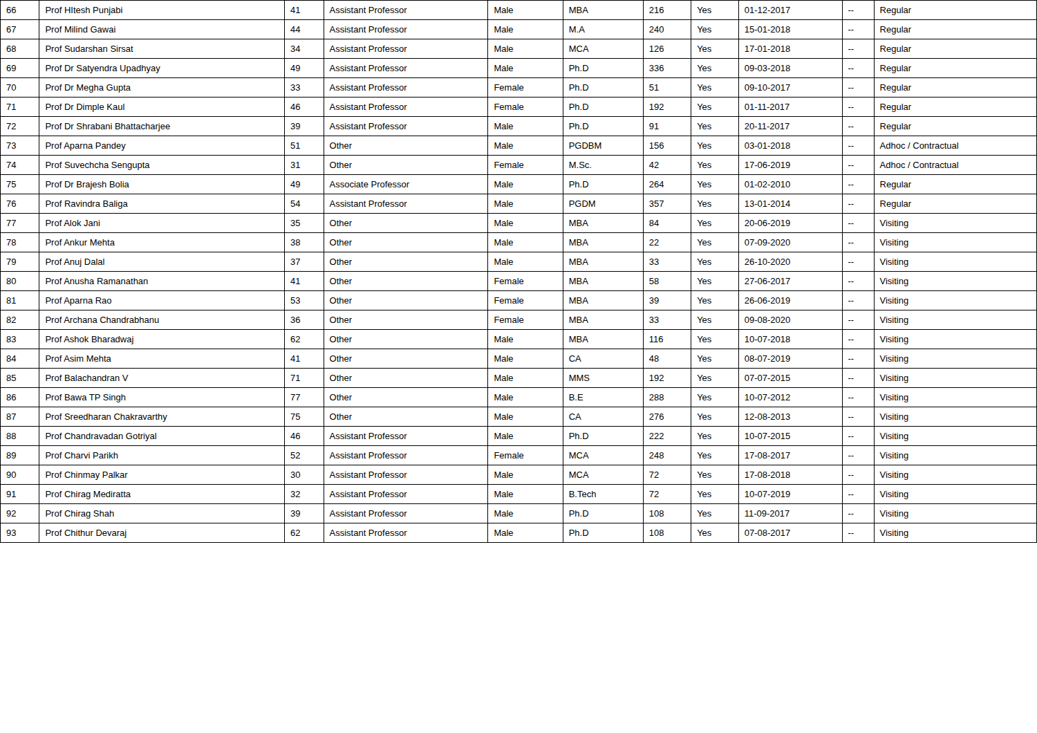| 66 | Prof HItesh Punjabi | 41 | Assistant Professor | Male | MBA | 216 | Yes | 01-12-2017 | -- | Regular |
| 67 | Prof Milind Gawai | 44 | Assistant Professor | Male | M.A | 240 | Yes | 15-01-2018 | -- | Regular |
| 68 | Prof Sudarshan Sirsat | 34 | Assistant Professor | Male | MCA | 126 | Yes | 17-01-2018 | -- | Regular |
| 69 | Prof Dr Satyendra Upadhyay | 49 | Assistant Professor | Male | Ph.D | 336 | Yes | 09-03-2018 | -- | Regular |
| 70 | Prof Dr Megha Gupta | 33 | Assistant Professor | Female | Ph.D | 51 | Yes | 09-10-2017 | -- | Regular |
| 71 | Prof Dr Dimple Kaul | 46 | Assistant Professor | Female | Ph.D | 192 | Yes | 01-11-2017 | -- | Regular |
| 72 | Prof Dr Shrabani Bhattacharjee | 39 | Assistant Professor | Male | Ph.D | 91 | Yes | 20-11-2017 | -- | Regular |
| 73 | Prof Aparna Pandey | 51 | Other | Male | PGDBM | 156 | Yes | 03-01-2018 | -- | Adhoc / Contractual |
| 74 | Prof Suvechcha Sengupta | 31 | Other | Female | M.Sc. | 42 | Yes | 17-06-2019 | -- | Adhoc / Contractual |
| 75 | Prof Dr Brajesh Bolia | 49 | Associate Professor | Male | Ph.D | 264 | Yes | 01-02-2010 | -- | Regular |
| 76 | Prof Ravindra Baliga | 54 | Assistant Professor | Male | PGDM | 357 | Yes | 13-01-2014 | -- | Regular |
| 77 | Prof Alok Jani | 35 | Other | Male | MBA | 84 | Yes | 20-06-2019 | -- | Visiting |
| 78 | Prof Ankur Mehta | 38 | Other | Male | MBA | 22 | Yes | 07-09-2020 | -- | Visiting |
| 79 | Prof Anuj Dalal | 37 | Other | Male | MBA | 33 | Yes | 26-10-2020 | -- | Visiting |
| 80 | Prof Anusha Ramanathan | 41 | Other | Female | MBA | 58 | Yes | 27-06-2017 | -- | Visiting |
| 81 | Prof Aparna Rao | 53 | Other | Female | MBA | 39 | Yes | 26-06-2019 | -- | Visiting |
| 82 | Prof Archana Chandrabhanu | 36 | Other | Female | MBA | 33 | Yes | 09-08-2020 | -- | Visiting |
| 83 | Prof Ashok Bharadwaj | 62 | Other | Male | MBA | 116 | Yes | 10-07-2018 | -- | Visiting |
| 84 | Prof Asim Mehta | 41 | Other | Male | CA | 48 | Yes | 08-07-2019 | -- | Visiting |
| 85 | Prof Balachandran V | 71 | Other | Male | MMS | 192 | Yes | 07-07-2015 | -- | Visiting |
| 86 | Prof Bawa TP Singh | 77 | Other | Male | B.E | 288 | Yes | 10-07-2012 | -- | Visiting |
| 87 | Prof Sreedharan Chakravarthy | 75 | Other | Male | CA | 276 | Yes | 12-08-2013 | -- | Visiting |
| 88 | Prof Chandravadan Gotriyal | 46 | Assistant Professor | Male | Ph.D | 222 | Yes | 10-07-2015 | -- | Visiting |
| 89 | Prof Charvi Parikh | 52 | Assistant Professor | Female | MCA | 248 | Yes | 17-08-2017 | -- | Visiting |
| 90 | Prof Chinmay Palkar | 30 | Assistant Professor | Male | MCA | 72 | Yes | 17-08-2018 | -- | Visiting |
| 91 | Prof Chirag Mediratta | 32 | Assistant Professor | Male | B.Tech | 72 | Yes | 10-07-2019 | -- | Visiting |
| 92 | Prof Chirag Shah | 39 | Assistant Professor | Male | Ph.D | 108 | Yes | 11-09-2017 | -- | Visiting |
| 93 | Prof Chithur Devaraj | 62 | Assistant Professor | Male | Ph.D | 108 | Yes | 07-08-2017 | -- | Visiting |